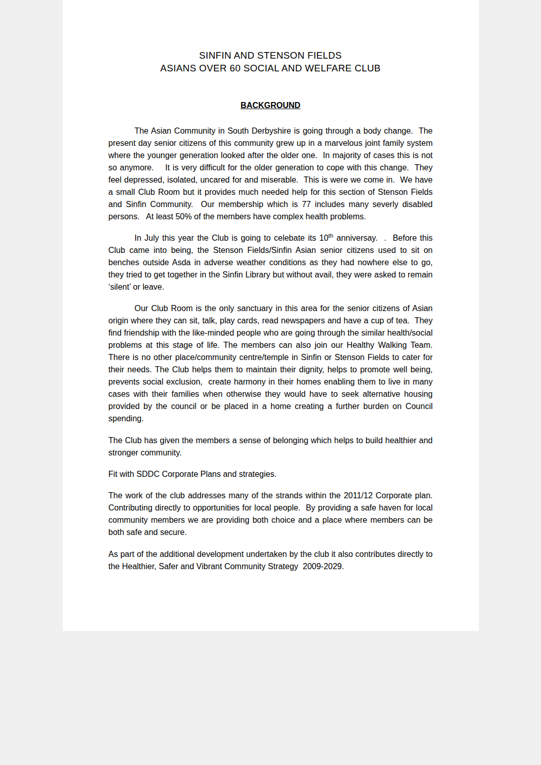SINFIN AND STENSON FIELDS
ASIANS OVER 60 SOCIAL AND WELFARE CLUB
BACKGROUND
The Asian Community in South Derbyshire is going through a body change. The present day senior citizens of this community grew up in a marvelous joint family system where the younger generation looked after the older one. In majority of cases this is not so anymore. It is very difficult for the older generation to cope with this change. They feel depressed, isolated, uncared for and miserable. This is were we come in. We have a small Club Room but it provides much needed help for this section of Stenson Fields and Sinfin Community. Our membership which is 77 includes many severly disabled persons. At least 50% of the members have complex health problems.
In July this year the Club is going to celebate its 10th anniversay. . Before this Club came into being, the Stenson Fields/Sinfin Asian senior citizens used to sit on benches outside Asda in adverse weather conditions as they had nowhere else to go, they tried to get together in the Sinfin Library but without avail, they were asked to remain ‘silent’ or leave.
Our Club Room is the only sanctuary in this area for the senior citizens of Asian origin where they can sit, talk, play cards, read newspapers and have a cup of tea. They find friendship with the like-minded people who are going through the similar health/social problems at this stage of life. The members can also join our Healthy Walking Team. There is no other place/community centre/temple in Sinfin or Stenson Fields to cater for their needs. The Club helps them to maintain their dignity, helps to promote well being, prevents social exclusion, create harmony in their homes enabling them to live in many cases with their families when otherwise they would have to seek alternative housing provided by the council or be placed in a home creating a further burden on Council spending.
The Club has given the members a sense of belonging which helps to build healthier and stronger community.
Fit with SDDC Corporate Plans and strategies.
The work of the club addresses many of the strands within the 2011/12 Corporate plan. Contributing directly to opportunities for local people. By providing a safe haven for local community members we are providing both choice and a place where members can be both safe and secure.
As part of the additional development undertaken by the club it also contributes directly to the Healthier, Safer and Vibrant Community Strategy 2009-2029.